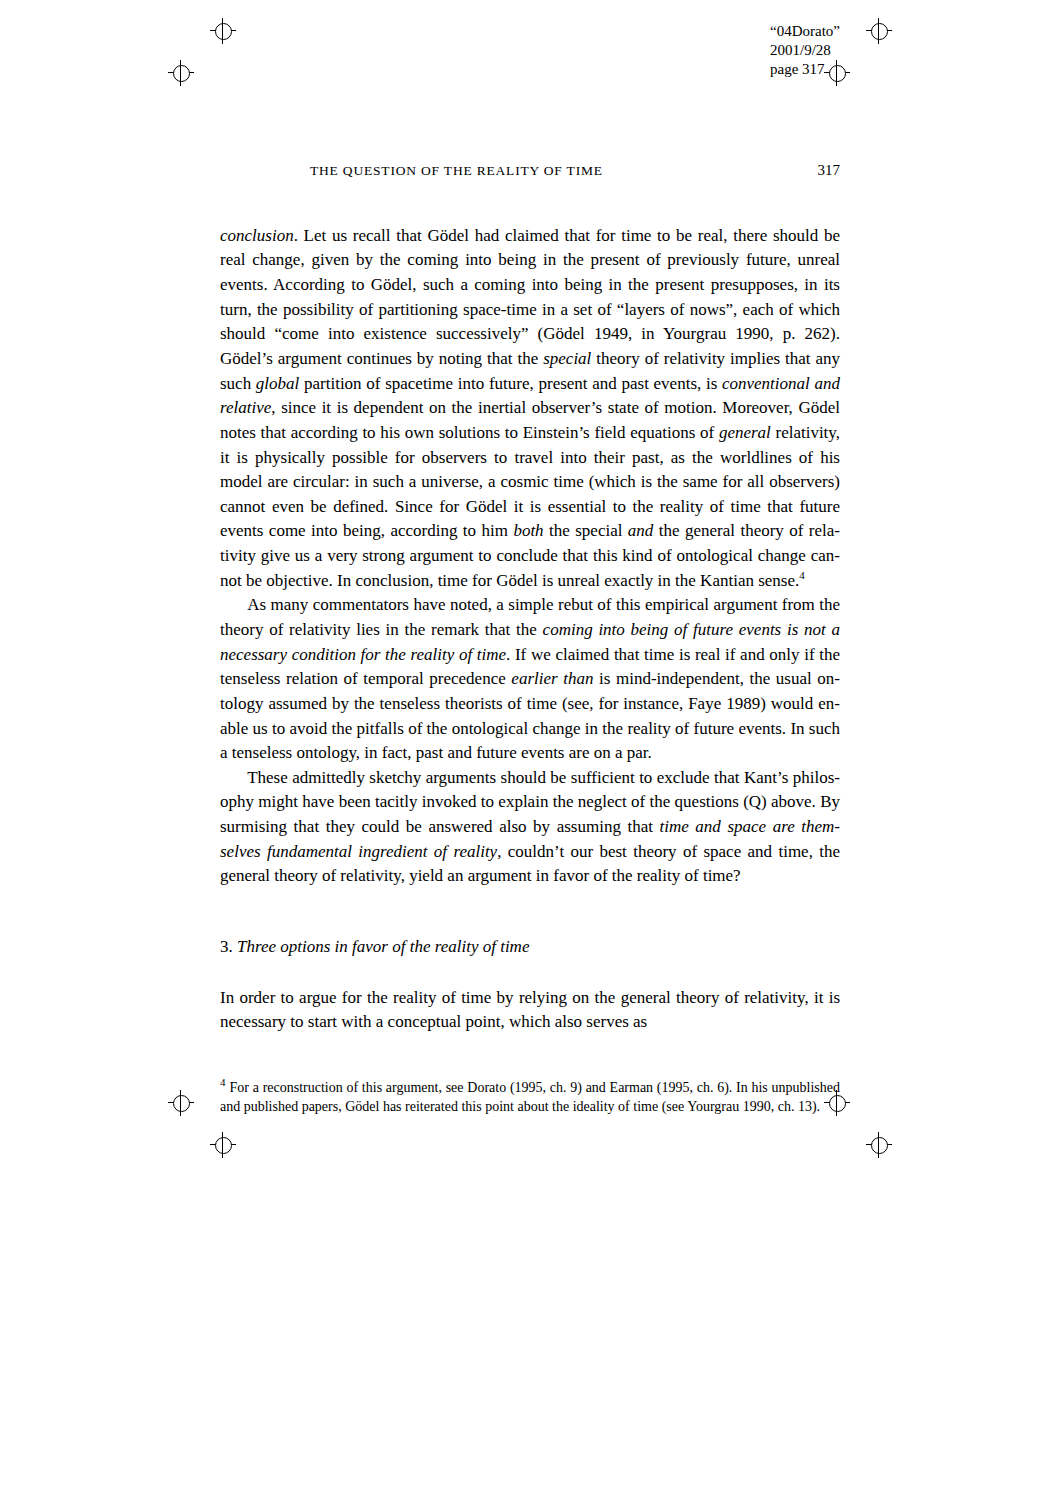“04Dorato”
2001/9/28
page 317
The question of the reality of time 317
conclusion. Let us recall that Gödel had claimed that for time to be real, there should be real change, given by the coming into being in the present of previously future, unreal events. According to Gödel, such a coming into being in the present presupposes, in its turn, the possibility of partitioning space-time in a set of “layers of nows”, each of which should “come into existence successively” (Gödel 1949, in Yourgrau 1990, p. 262). Gödel’s argument continues by noting that the special theory of relativity implies that any such global partition of spacetime into future, present and past events, is conventional and relative, since it is dependent on the inertial observer’s state of motion. Moreover, Gödel notes that according to his own solutions to Einstein’s field equations of general relativity, it is physically possible for observers to travel into their past, as the worldlines of his model are circular: in such a universe, a cosmic time (which is the same for all observers) cannot even be defined. Since for Gödel it is essential to the reality of time that future events come into being, according to him both the special and the general theory of relativity give us a very strong argument to conclude that this kind of ontological change cannot be objective. In conclusion, time for Gödel is unreal exactly in the Kantian sense.4
As many commentators have noted, a simple rebut of this empirical argument from the theory of relativity lies in the remark that the coming into being of future events is not a necessary condition for the reality of time. If we claimed that time is real if and only if the tenseless relation of temporal precedence earlier than is mind-independent, the usual ontology assumed by the tenseless theorists of time (see, for instance, Faye 1989) would enable us to avoid the pitfalls of the ontological change in the reality of future events. In such a tenseless ontology, in fact, past and future events are on a par.
These admittedly sketchy arguments should be sufficient to exclude that Kant’s philosophy might have been tacitly invoked to explain the neglect of the questions (Q) above. By surmising that they could be answered also by assuming that time and space are themselves fundamental ingredient of reality, couldn’t our best theory of space and time, the general theory of relativity, yield an argument in favor of the reality of time?
3. Three options in favor of the reality of time
In order to argue for the reality of time by relying on the general theory of relativity, it is necessary to start with a conceptual point, which also serves as
4 For a reconstruction of this argument, see Dorato (1995, ch. 9) and Earman (1995, ch. 6). In his unpublished and published papers, Gödel has reiterated this point about the ideality of time (see Yourgrau 1990, ch. 13).